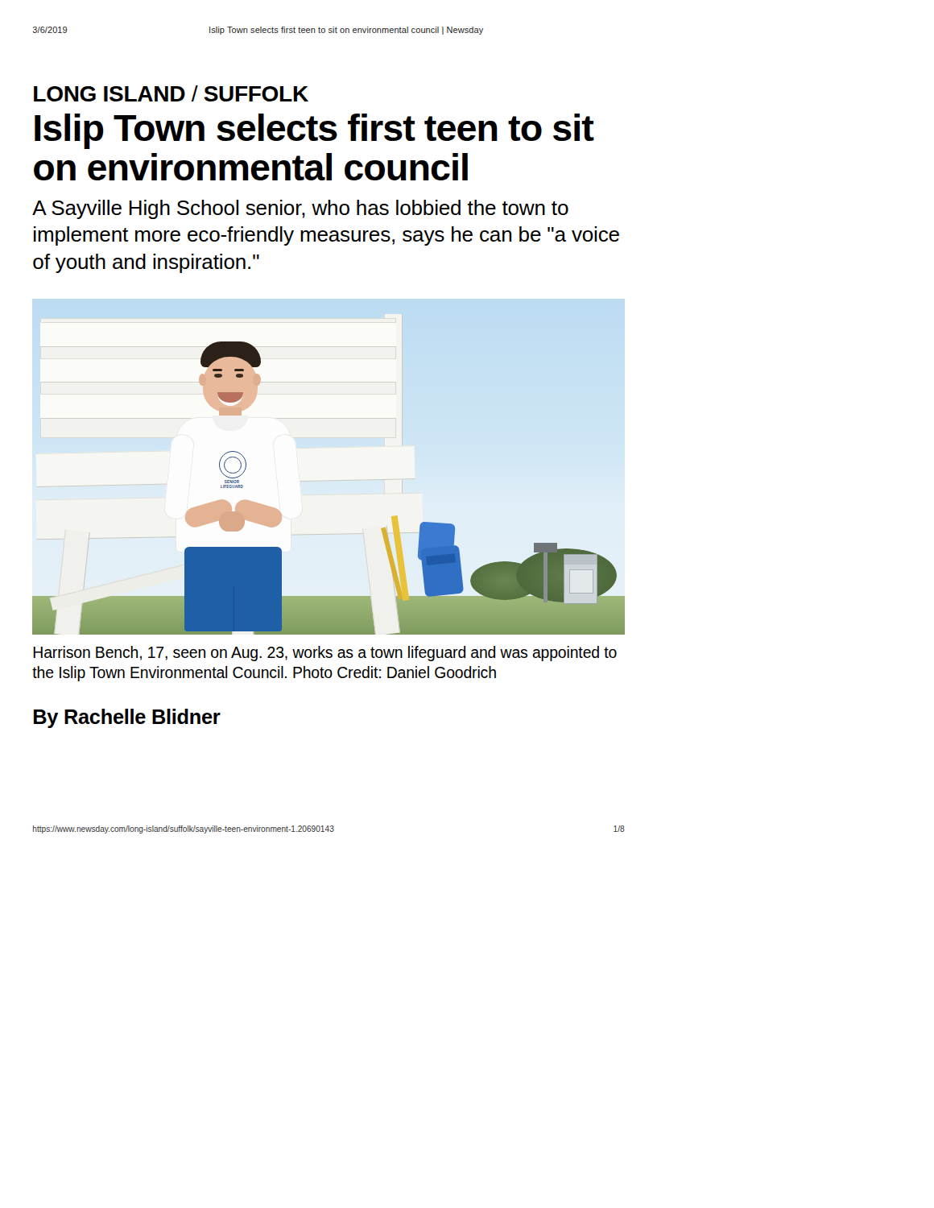3/6/2019 Islip Town selects first teen to sit on environmental council | Newsday
LONG ISLAND / SUFFOLK
Islip Town selects first teen to sit on environmental council
A Sayville High School senior, who has lobbied the town to implement more eco-friendly measures, says he can be "a voice of youth and inspiration."
SENIOR
LIFEGUARD
Harrison Bench, 17, seen on Aug. 23, works as a town lifeguard and was appointed to the Islip Town Environmental Council. Photo Credit: Daniel Goodrich
By Rachelle Blidner
https://www.newsday.com/long-island/suffolk/sayville-teen-environment-1.20690143 1/8